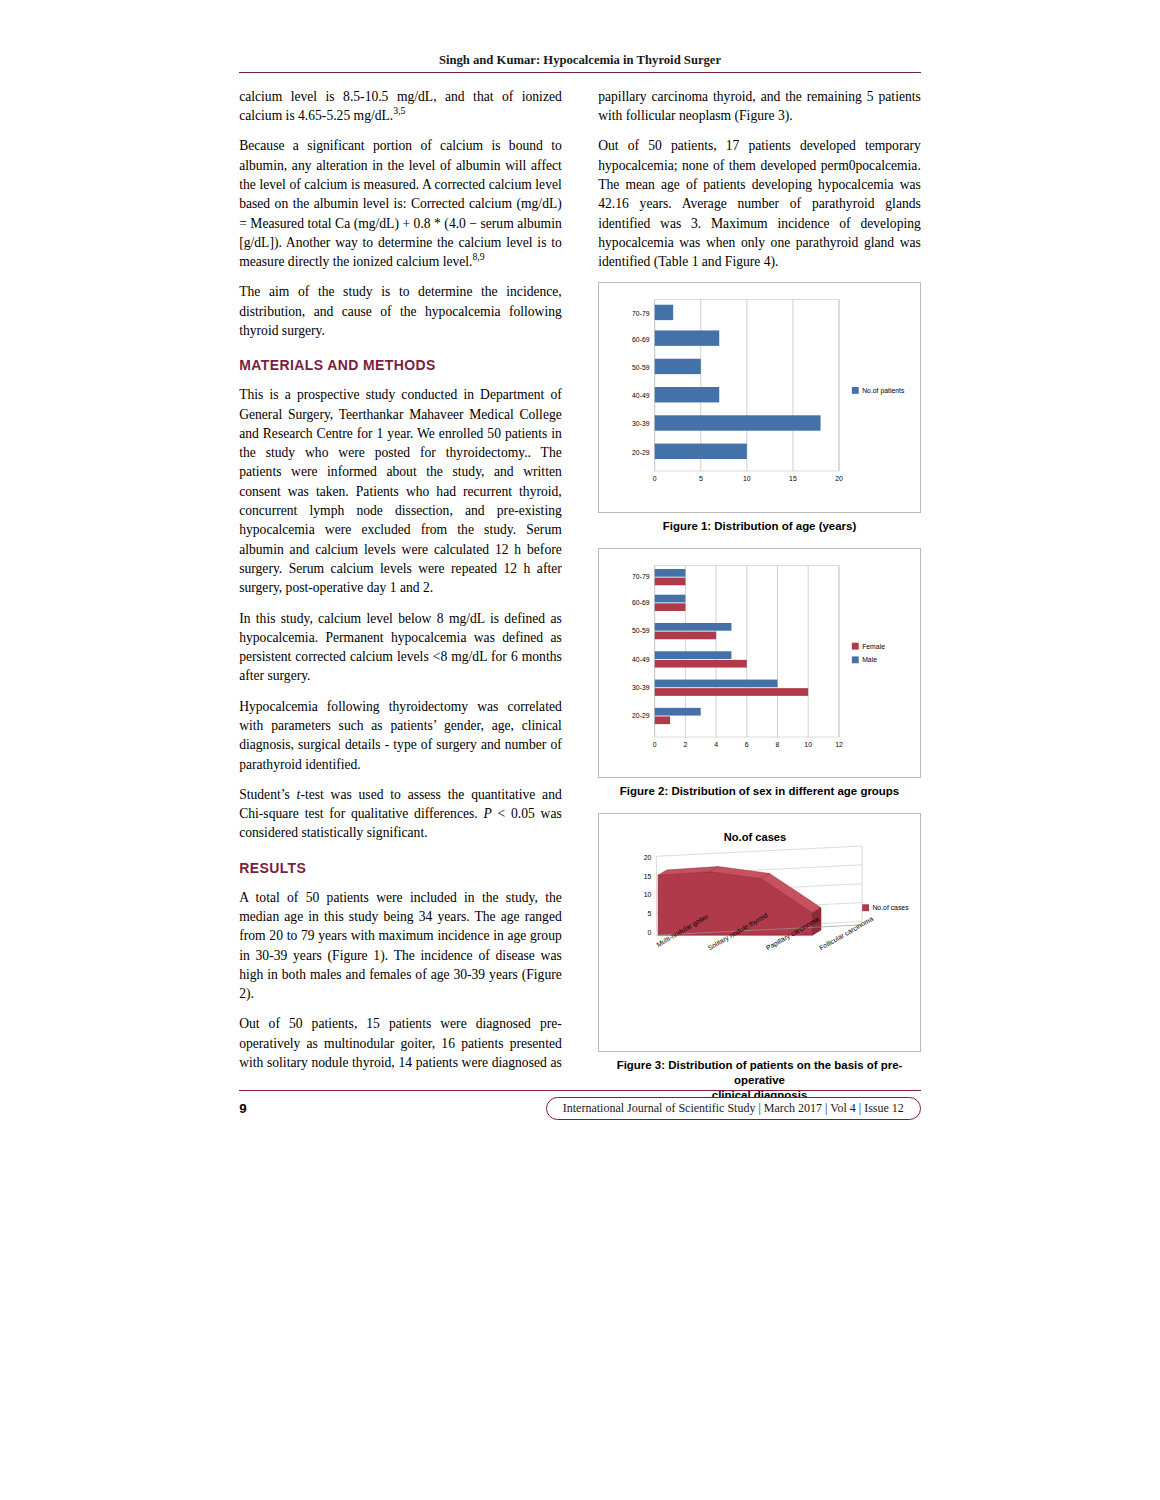Singh and Kumar: Hypocalcemia in Thyroid Surger
calcium level is 8.5-10.5 mg/dL, and that of ionized calcium is 4.65-5.25 mg/dL.3,5
Because a significant portion of calcium is bound to albumin, any alteration in the level of albumin will affect the level of calcium is measured. A corrected calcium level based on the albumin level is: Corrected calcium (mg/dL) = Measured total Ca (mg/dL) + 0.8 * (4.0 − serum albumin [g/dL]). Another way to determine the calcium level is to measure directly the ionized calcium level.8,9
The aim of the study is to determine the incidence, distribution, and cause of the hypocalcemia following thyroid surgery.
Materials and Methods
This is a prospective study conducted in Department of General Surgery, Teerthankar Mahaveer Medical College and Research Centre for 1 year. We enrolled 50 patients in the study who were posted for thyroidectomy.. The patients were informed about the study, and written consent was taken. Patients who had recurrent thyroid, concurrent lymph node dissection, and pre-existing hypocalcemia were excluded from the study. Serum albumin and calcium levels were calculated 12 h before surgery. Serum calcium levels were repeated 12 h after surgery, post-operative day 1 and 2.
In this study, calcium level below 8 mg/dL is defined as hypocalcemia. Permanent hypocalcemia was defined as persistent corrected calcium levels <8 mg/dL for 6 months after surgery.
Hypocalcemia following thyroidectomy was correlated with parameters such as patients’ gender, age, clinical diagnosis, surgical details - type of surgery and number of parathyroid identified.
Student’s t-test was used to assess the quantitative and Chi-square test for qualitative differences. P < 0.05 was considered statistically significant.
Results
A total of 50 patients were included in the study, the median age in this study being 34 years. The age ranged from 20 to 79 years with maximum incidence in age group in 30-39 years (Figure 1). The incidence of disease was high in both males and females of age 30-39 years (Figure 2).
Out of 50 patients, 15 patients were diagnosed pre-operatively as multinodular goiter, 16 patients presented with solitary nodule thyroid, 14 patients were diagnosed as papillary carcinoma thyroid, and the remaining 5 patients with follicular neoplasm (Figure 3).
Out of 50 patients, 17 patients developed temporary hypocalcemia; none of them developed perm0pocalcemia. The mean age of patients developing hypocalcemia was 42.16 years. Average number of parathyroid glands identified was 3. Maximum incidence of developing hypocalcemia was when only one parathyroid gland was identified (Table 1 and Figure 4).
70-79 60-69 50-59 40-49 30-39 20-29 0 5 10 15 20 No.of patients
Figure 1: Distribution of age (years)
70-79 60-69 50-59 40-49 30-39 20-29 0 2 4 6 8 10 12 Female Male
Figure 2: Distribution of sex in different age groups
No.of cases 20 15 10 5 0 Multi-nodular goiter Solitary nodule thyroid Papillary carcinoma Follicular carcinoma No.of cases
Figure 3: Distribution of patients on the basis of pre-operative
clinical diagnosis
9
International Journal of Scientific Study | March 2017 | Vol 4 | Issue 12